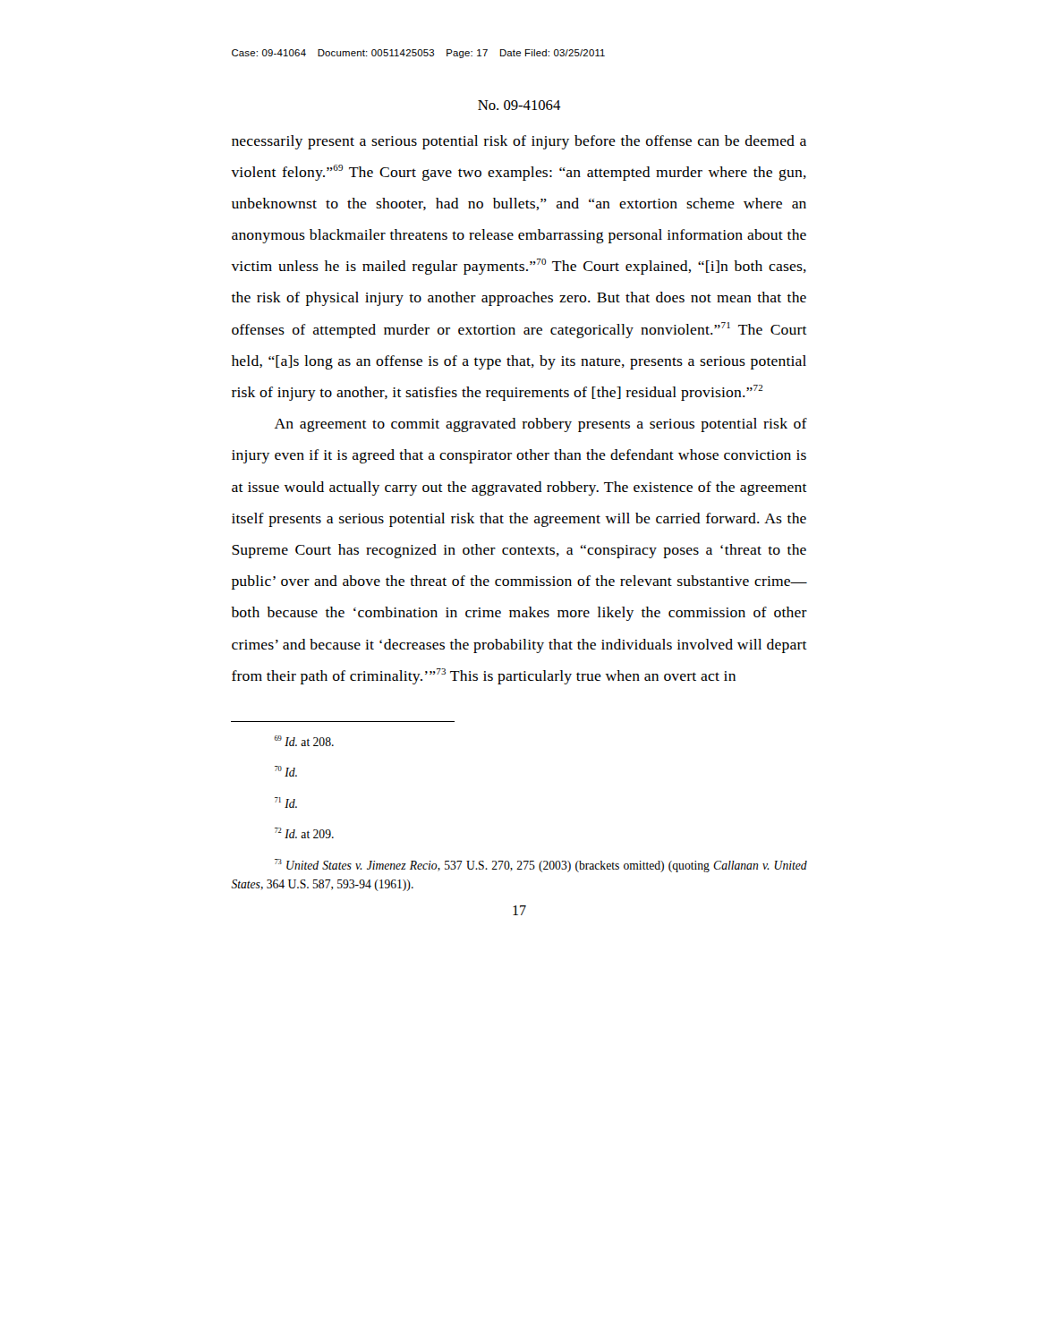Case: 09-41064 Document: 00511425053 Page: 17 Date Filed: 03/25/2011
No. 09-41064
necessarily present a serious potential risk of injury before the offense can be deemed a violent felony.”69 The Court gave two examples: “an attempted murder where the gun, unbeknownst to the shooter, had no bullets,” and “an extortion scheme where an anonymous blackmailer threatens to release embarrassing personal information about the victim unless he is mailed regular payments.”70 The Court explained, “[i]n both cases, the risk of physical injury to another approaches zero. But that does not mean that the offenses of attempted murder or extortion are categorically nonviolent.”71 The Court held, “[a]s long as an offense is of a type that, by its nature, presents a serious potential risk of injury to another, it satisfies the requirements of [the] residual provision.”72
An agreement to commit aggravated robbery presents a serious potential risk of injury even if it is agreed that a conspirator other than the defendant whose conviction is at issue would actually carry out the aggravated robbery. The existence of the agreement itself presents a serious potential risk that the agreement will be carried forward. As the Supreme Court has recognized in other contexts, a “conspiracy poses a ‘threat to the public’ over and above the threat of the commission of the relevant substantive crime—both because the ‘combination in crime makes more likely the commission of other crimes’ and because it ‘decreases the probability that the individuals involved will depart from their path of criminality.’”73 This is particularly true when an overt act in
69 Id. at 208.
70 Id.
71 Id.
72 Id. at 209.
73 United States v. Jimenez Recio, 537 U.S. 270, 275 (2003) (brackets omitted) (quoting Callanan v. United States, 364 U.S. 587, 593-94 (1961)).
17